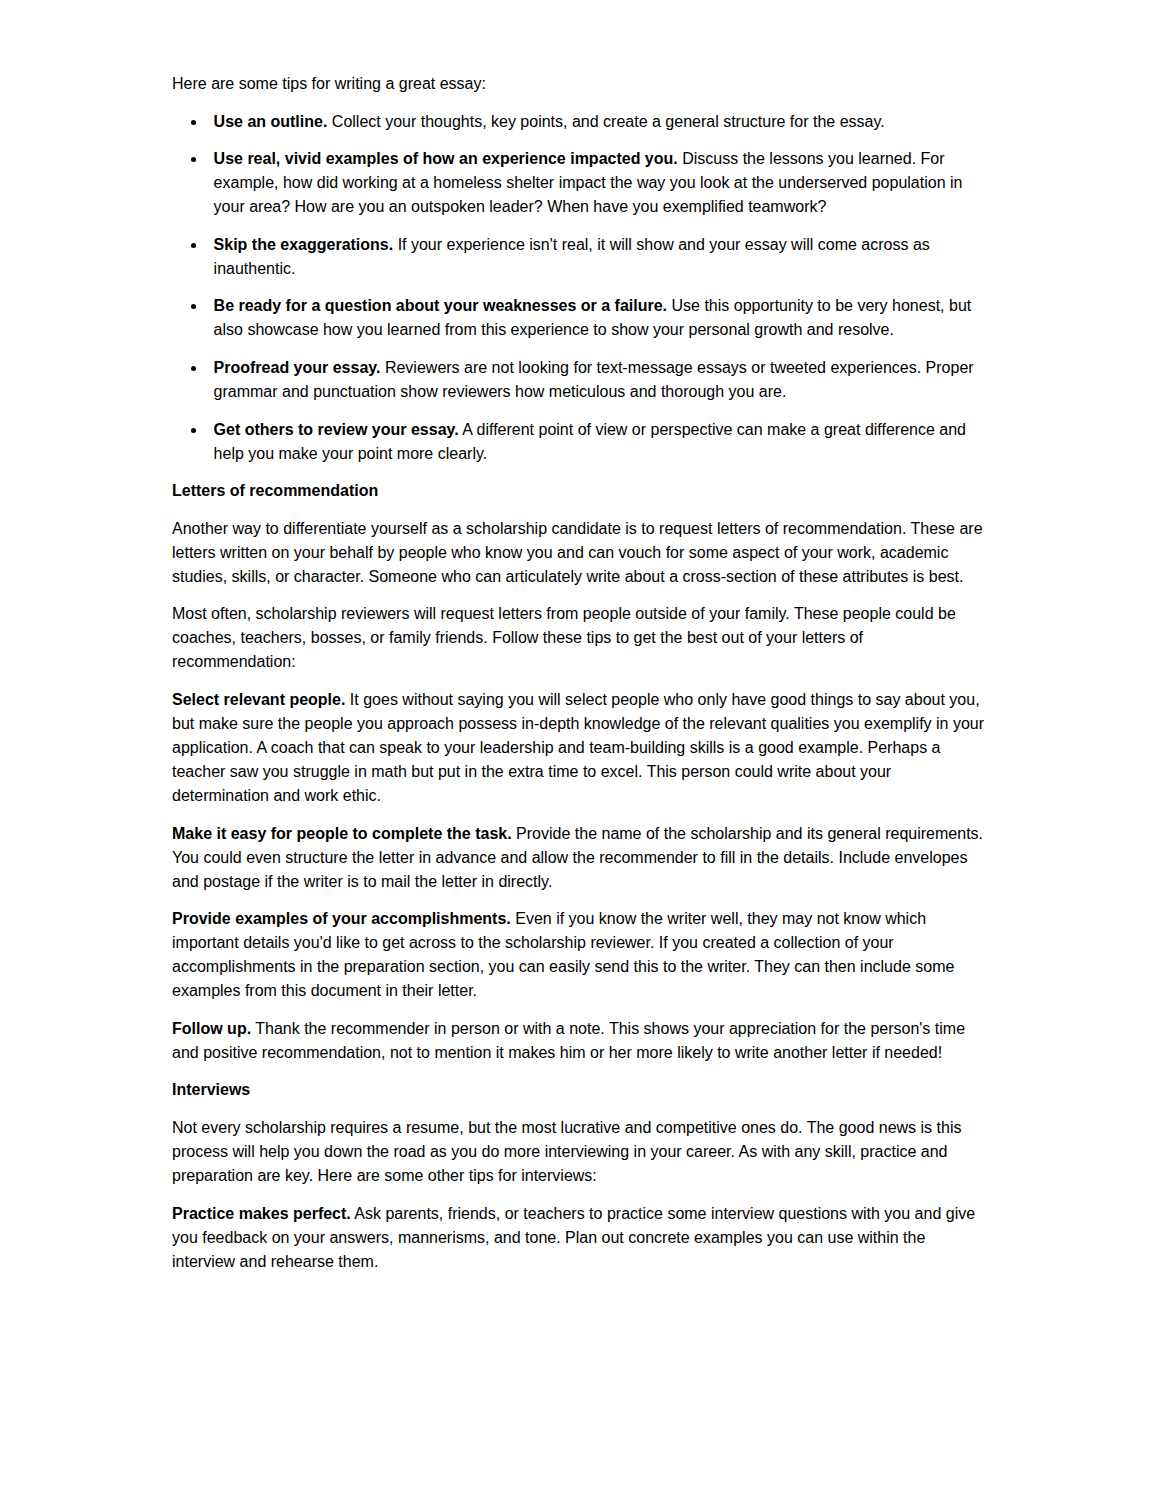Here are some tips for writing a great essay:
Use an outline. Collect your thoughts, key points, and create a general structure for the essay.
Use real, vivid examples of how an experience impacted you. Discuss the lessons you learned. For example, how did working at a homeless shelter impact the way you look at the underserved population in your area? How are you an outspoken leader? When have you exemplified teamwork?
Skip the exaggerations. If your experience isn't real, it will show and your essay will come across as inauthentic.
Be ready for a question about your weaknesses or a failure. Use this opportunity to be very honest, but also showcase how you learned from this experience to show your personal growth and resolve.
Proofread your essay. Reviewers are not looking for text-message essays or tweeted experiences. Proper grammar and punctuation show reviewers how meticulous and thorough you are.
Get others to review your essay. A different point of view or perspective can make a great difference and help you make your point more clearly.
Letters of recommendation
Another way to differentiate yourself as a scholarship candidate is to request letters of recommendation. These are letters written on your behalf by people who know you and can vouch for some aspect of your work, academic studies, skills, or character. Someone who can articulately write about a cross-section of these attributes is best.
Most often, scholarship reviewers will request letters from people outside of your family. These people could be coaches, teachers, bosses, or family friends. Follow these tips to get the best out of your letters of recommendation:
Select relevant people. It goes without saying you will select people who only have good things to say about you, but make sure the people you approach possess in-depth knowledge of the relevant qualities you exemplify in your application. A coach that can speak to your leadership and team-building skills is a good example. Perhaps a teacher saw you struggle in math but put in the extra time to excel. This person could write about your determination and work ethic.
Make it easy for people to complete the task. Provide the name of the scholarship and its general requirements. You could even structure the letter in advance and allow the recommender to fill in the details. Include envelopes and postage if the writer is to mail the letter in directly.
Provide examples of your accomplishments. Even if you know the writer well, they may not know which important details you'd like to get across to the scholarship reviewer. If you created a collection of your accomplishments in the preparation section, you can easily send this to the writer. They can then include some examples from this document in their letter.
Follow up. Thank the recommender in person or with a note. This shows your appreciation for the person's time and positive recommendation, not to mention it makes him or her more likely to write another letter if needed!
Interviews
Not every scholarship requires a resume, but the most lucrative and competitive ones do. The good news is this process will help you down the road as you do more interviewing in your career. As with any skill, practice and preparation are key. Here are some other tips for interviews:
Practice makes perfect. Ask parents, friends, or teachers to practice some interview questions with you and give you feedback on your answers, mannerisms, and tone. Plan out concrete examples you can use within the interview and rehearse them.